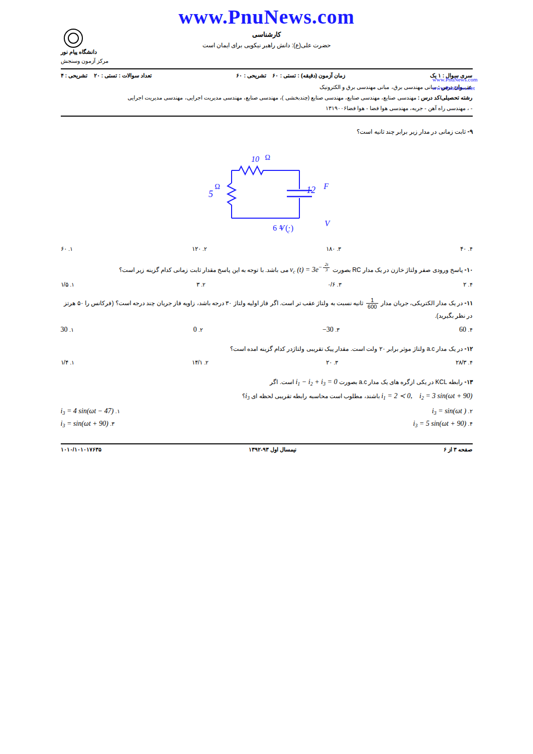www.PnuNews.com
کارشناسی
حضرت علی(ع): دانش راهبر نیکویی برای ایمان است
دانشگاه پیام نور
مرکز آزمون وسنجش
سری سوال : ۱ یک زمان آزمون (دقیقه) : تستی : ۶۰ تشریحی : ۶۰ تعداد سوالات : تستی : ۲۰ تشریحی : ۴
عنـــوان درس : مبانی مهندسی برق، مبانی مهندسی برق و الکترونیک
رشته تحصیلی/کد درس : مهندسی صنایع، مهندسی صنایع، مهندسی صنایع (چندبخشی )، مهندسی صنایع، مهندسی مدیریت اجرایی، مهندسی مدیریت اجرایی
- ، مهندسی راه آهن - جریه، مهندسی هوا فضا - هوا فضا۱۳۱۹۰۰۶
www.PnuNews.com
www.PnuNews.net
۹- ثابت زمانی در مدار زیر برابر چند ثانیه است؟
10 Ω 5 Ω 12 F V c (·) = 6 V
۴. ۴۰ ۳. ۱۸۰ ۲. ۱۲۰ ۱. ۶۰
۱۰- پاسخ ورودی صفر ولتاژ خازن در یک مدار RC بصورت vc (t) = 3e−2t 3 می باشد. با توجه به این پاسخ مقدار ثابت زمانی کدام گزینه زیر است؟
۴. ۲ ۳. ۰/۶ ۲. ۳ ۱. ۱/۵
۱۱- در یک مدار الکتریکی، جریان مدار 1600 ثانیه نسبت به ولتاژ عقب تر است. اگر فاز اولیه ولتاژ ۳۰ درجه باشد، زاویه فاز جریان چند درجه است؟ (فرکانس را ۵۰ هرتز در نظر بگیرید).
۴. 60 ۳. −30 ۲. 0 ۱. 30
۱۲- در یک مدار a.c ولتاژ موثر برابر ۲۰ ولت است. مقدار پیک تقریبی ولتاژدر کدام گزینه امده است؟
۴. ۲۸/۳ ۳. ۲۰ ۲. ۱۴/۱ ۱. ۱/۴
۱۳- رابطه KCL در یکی ازگره های یک مدار a.c بصورت i1 − i2 + i3 = 0 است. اگر
i1 = 2 ≺ 0, i2 = 3 sin(ωt + 90) باشند، مطلوب است محاسبه رابطه تقریبی لحظه ای i3؟
۲. i3 = sin(ωt ) ۱. i3 = 4 sin(ωt − 47)
۴. i3 = 5 sin(ωt + 90) ۳. i3 = sin(ωt + 90)
صفحه ۳ از ۶ نیمسال اول ۹۳-۱۳۹۲ ۱۰۱۰/۱۰۱۰۱۷۶۳۵